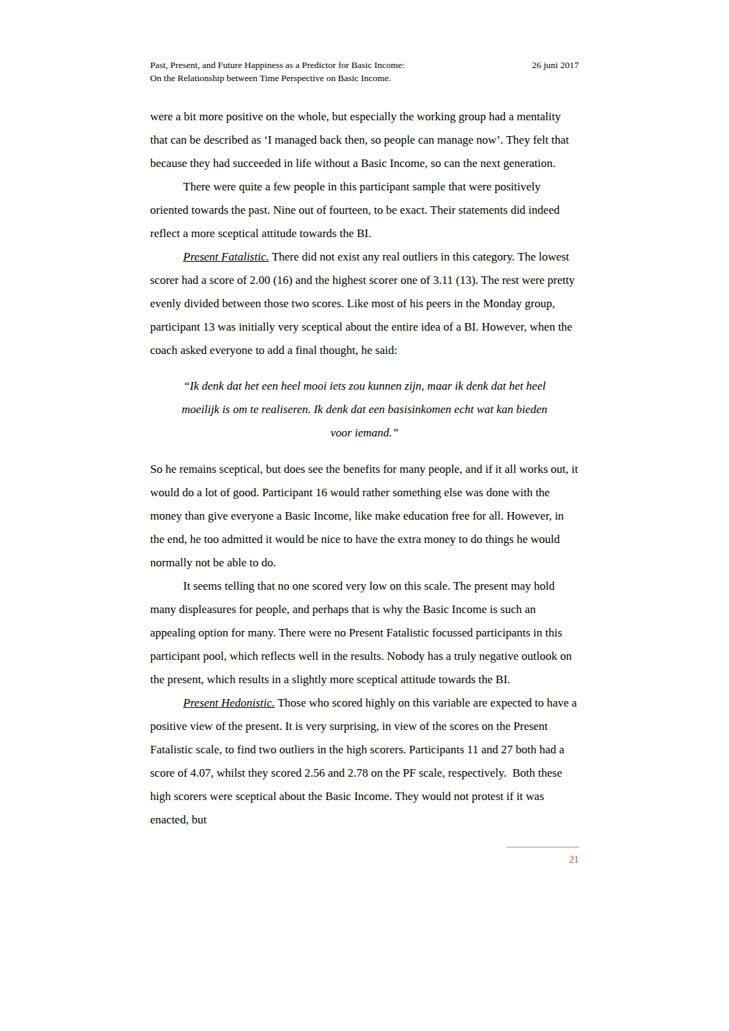Past, Present, and Future Happiness as a Predictor for Basic Income:
On the Relationship between Time Perspective on Basic Income.
26 juni 2017
were a bit more positive on the whole, but especially the working group had a mentality that can be described as ‘I managed back then, so people can manage now’. They felt that because they had succeeded in life without a Basic Income, so can the next generation.
There were quite a few people in this participant sample that were positively oriented towards the past. Nine out of fourteen, to be exact. Their statements did indeed reflect a more sceptical attitude towards the BI.
Present Fatalistic. There did not exist any real outliers in this category. The lowest scorer had a score of 2.00 (16) and the highest scorer one of 3.11 (13). The rest were pretty evenly divided between those two scores. Like most of his peers in the Monday group, participant 13 was initially very sceptical about the entire idea of a BI. However, when the coach asked everyone to add a final thought, he said:
“Ik denk dat het een heel mooi iets zou kunnen zijn, maar ik denk dat het heel moeilijk is om te realiseren. Ik denk dat een basisinkomen echt wat kan bieden voor iemand.”
So he remains sceptical, but does see the benefits for many people, and if it all works out, it would do a lot of good. Participant 16 would rather something else was done with the money than give everyone a Basic Income, like make education free for all. However, in the end, he too admitted it would be nice to have the extra money to do things he would normally not be able to do.
It seems telling that no one scored very low on this scale. The present may hold many displeasures for people, and perhaps that is why the Basic Income is such an appealing option for many. There were no Present Fatalistic focussed participants in this participant pool, which reflects well in the results. Nobody has a truly negative outlook on the present, which results in a slightly more sceptical attitude towards the BI.
Present Hedonistic. Those who scored highly on this variable are expected to have a positive view of the present. It is very surprising, in view of the scores on the Present Fatalistic scale, to find two outliers in the high scorers. Participants 11 and 27 both had a score of 4.07, whilst they scored 2.56 and 2.78 on the PF scale, respectively. Both these high scorers were sceptical about the Basic Income. They would not protest if it was enacted, but
21